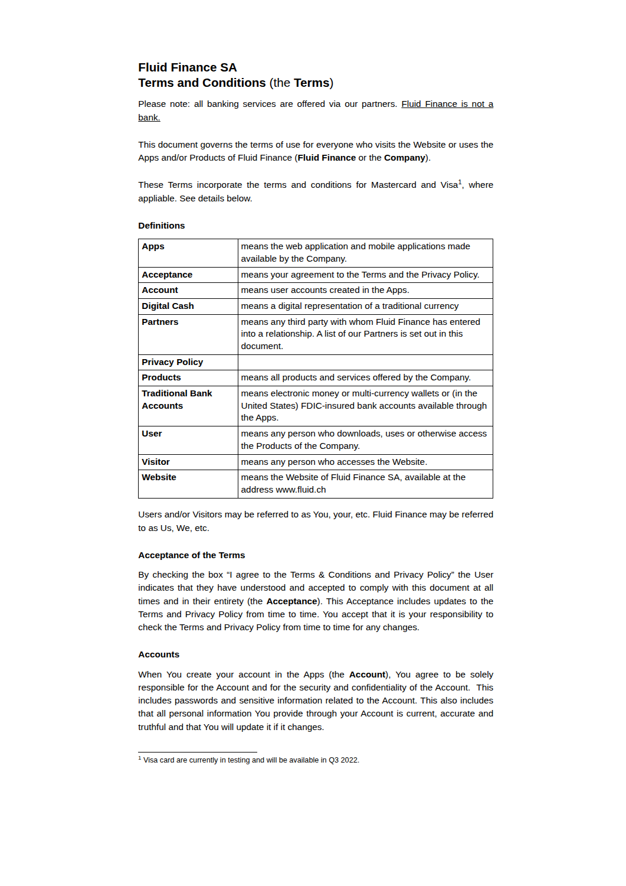Fluid Finance SA
Terms and Conditions (the Terms)
Please note: all banking services are offered via our partners. Fluid Finance is not a bank.
This document governs the terms of use for everyone who visits the Website or uses the Apps and/or Products of Fluid Finance (Fluid Finance or the Company).
These Terms incorporate the terms and conditions for Mastercard and Visa1, where appliable. See details below.
Definitions
| Apps | means the web application and mobile applications made available by the Company. |
| Acceptance | means your agreement to the Terms and the Privacy Policy. |
| Account | means user accounts created in the Apps. |
| Digital Cash | means a digital representation of a traditional currency |
| Partners | means any third party with whom Fluid Finance has entered into a relationship. A list of our Partners is set out in this document. |
| Privacy Policy | |
| Products | means all products and services offered by the Company. |
| Traditional Bank Accounts | means electronic money or multi-currency wallets or (in the United States) FDIC-insured bank accounts available through the Apps. |
| User | means any person who downloads, uses or otherwise access the Products of the Company. |
| Visitor | means any person who accesses the Website. |
| Website | means the Website of Fluid Finance SA, available at the address www.fluid.ch |
Users and/or Visitors may be referred to as You, your, etc. Fluid Finance may be referred to as Us, We, etc.
Acceptance of the Terms
By checking the box “I agree to the Terms & Conditions and Privacy Policy” the User indicates that they have understood and accepted to comply with this document at all times and in their entirety (the Acceptance). This Acceptance includes updates to the Terms and Privacy Policy from time to time. You accept that it is your responsibility to check the Terms and Privacy Policy from time to time for any changes.
Accounts
When You create your account in the Apps (the Account), You agree to be solely responsible for the Account and for the security and confidentiality of the Account. This includes passwords and sensitive information related to the Account. This also includes that all personal information You provide through your Account is current, accurate and truthful and that You will update it if it changes.
1 Visa card are currently in testing and will be available in Q3 2022.